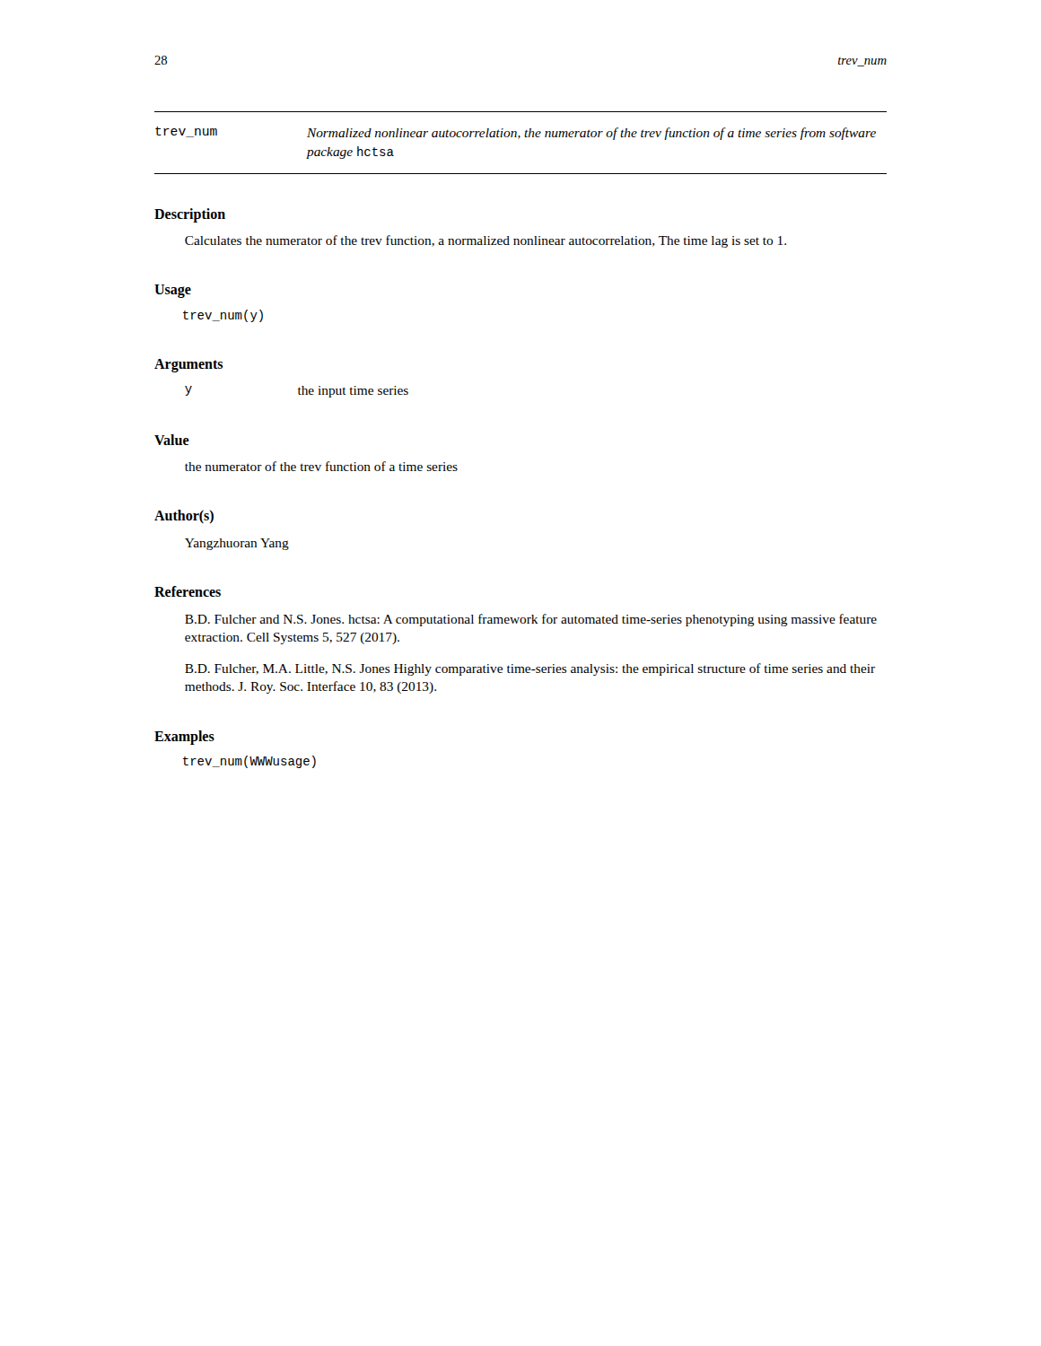28 trev_num
trev_num
Normalized nonlinear autocorrelation, the numerator of the trev function of a time series from software package hctsa
Description
Calculates the numerator of the trev function, a normalized nonlinear autocorrelation, The time lag is set to 1.
Usage
trev_num(y)
Arguments
y
the input time series
Value
the numerator of the trev function of a time series
Author(s)
Yangzhuoran Yang
References
B.D. Fulcher and N.S. Jones. hctsa: A computational framework for automated time-series phenotyping using massive feature extraction. Cell Systems 5, 527 (2017).
B.D. Fulcher, M.A. Little, N.S. Jones Highly comparative time-series analysis: the empirical structure of time series and their methods. J. Roy. Soc. Interface 10, 83 (2013).
Examples
trev_num(WWWusage)